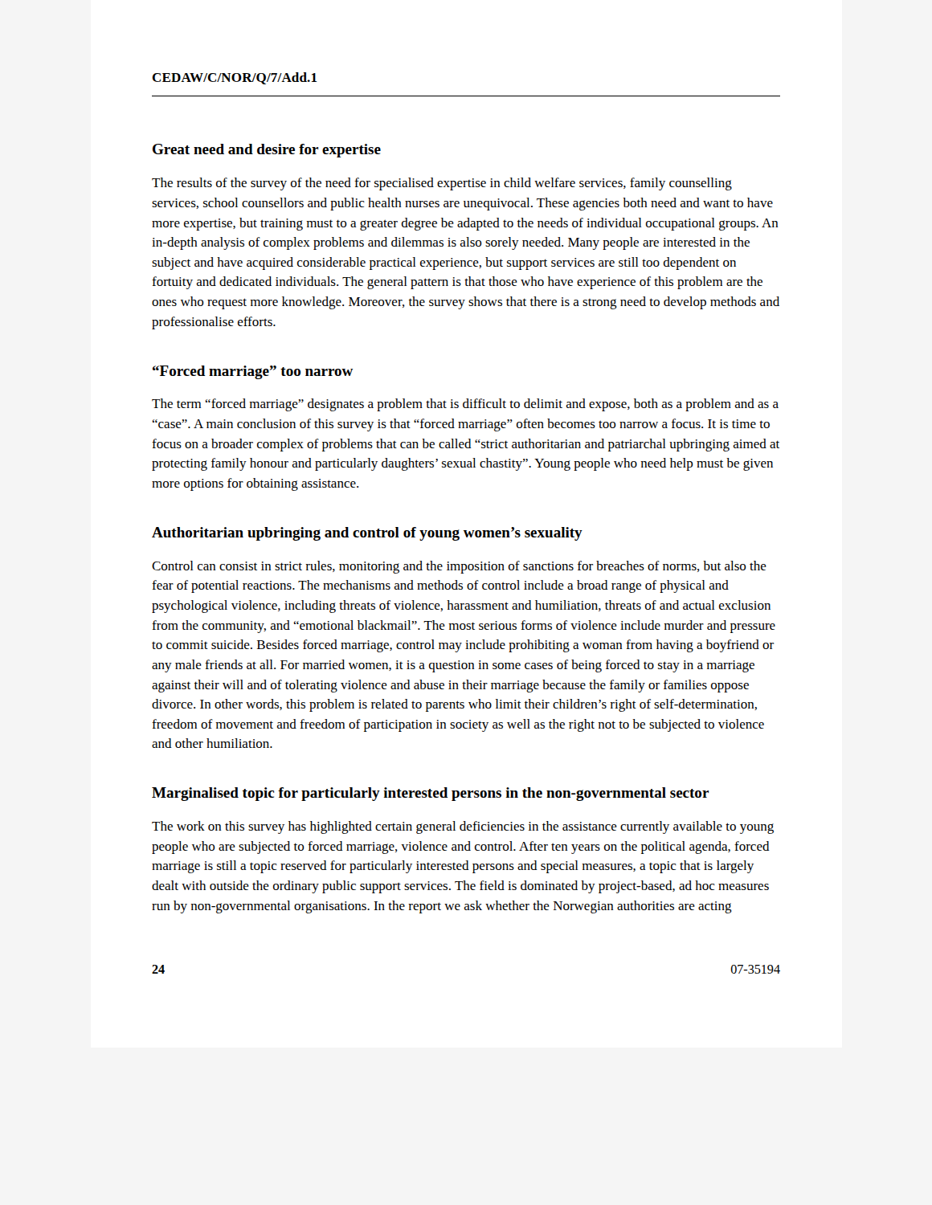CEDAW/C/NOR/Q/7/Add.1
Great need and desire for expertise
The results of the survey of the need for specialised expertise in child welfare services, family counselling services, school counsellors and public health nurses are unequivocal. These agencies both need and want to have more expertise, but training must to a greater degree be adapted to the needs of individual occupational groups. An in-depth analysis of complex problems and dilemmas is also sorely needed. Many people are interested in the subject and have acquired considerable practical experience, but support services are still too dependent on fortuity and dedicated individuals. The general pattern is that those who have experience of this problem are the ones who request more knowledge. Moreover, the survey shows that there is a strong need to develop methods and professionalise efforts.
“Forced marriage” too narrow
The term “forced marriage” designates a problem that is difficult to delimit and expose, both as a problem and as a “case”. A main conclusion of this survey is that “forced marriage” often becomes too narrow a focus. It is time to focus on a broader complex of problems that can be called “strict authoritarian and patriarchal upbringing aimed at protecting family honour and particularly daughters’ sexual chastity”. Young people who need help must be given more options for obtaining assistance.
Authoritarian upbringing and control of young women’s sexuality
Control can consist in strict rules, monitoring and the imposition of sanctions for breaches of norms, but also the fear of potential reactions. The mechanisms and methods of control include a broad range of physical and psychological violence, including threats of violence, harassment and humiliation, threats of and actual exclusion from the community, and “emotional blackmail”. The most serious forms of violence include murder and pressure to commit suicide. Besides forced marriage, control may include prohibiting a woman from having a boyfriend or any male friends at all. For married women, it is a question in some cases of being forced to stay in a marriage against their will and of tolerating violence and abuse in their marriage because the family or families oppose divorce. In other words, this problem is related to parents who limit their children’s right of self-determination, freedom of movement and freedom of participation in society as well as the right not to be subjected to violence and other humiliation.
Marginalised topic for particularly interested persons in the non-governmental sector
The work on this survey has highlighted certain general deficiencies in the assistance currently available to young people who are subjected to forced marriage, violence and control. After ten years on the political agenda, forced marriage is still a topic reserved for particularly interested persons and special measures, a topic that is largely dealt with outside the ordinary public support services. The field is dominated by project-based, ad hoc measures run by non-governmental organisations. In the report we ask whether the Norwegian authorities are acting
24 07-35194